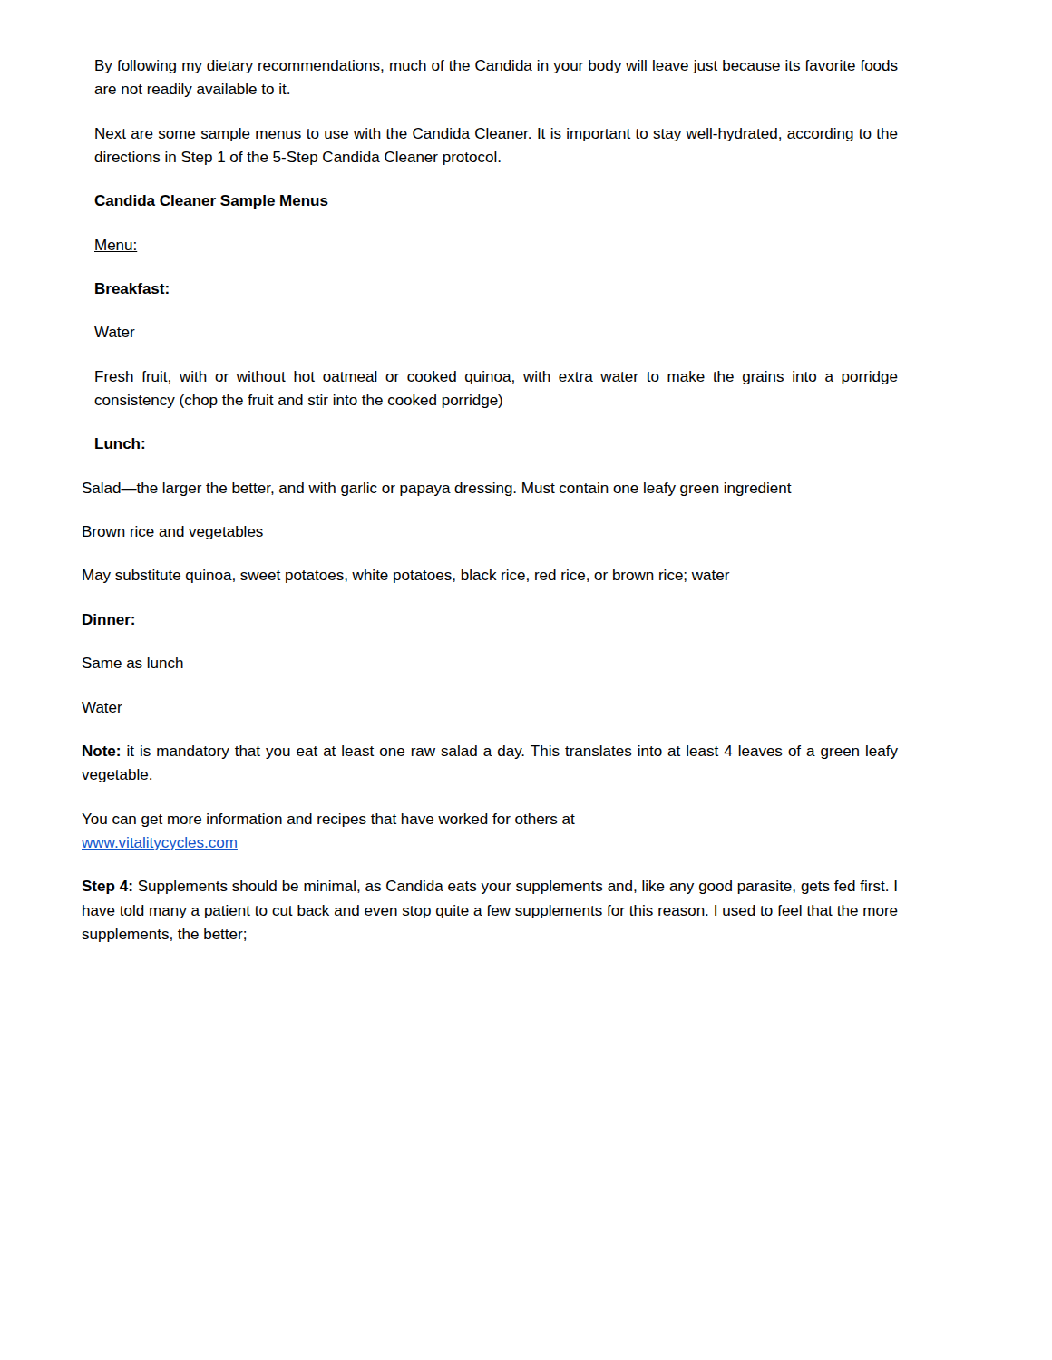By following my dietary recommendations, much of the Candida in your body will leave just because its favorite foods are not readily available to it.
Next are some sample menus to use with the Candida Cleaner. It is important to stay well-hydrated, according to the directions in Step 1 of the 5-Step Candida Cleaner protocol.
Candida Cleaner Sample Menus
Menu:
Breakfast:
Water
Fresh fruit, with or without hot oatmeal or cooked quinoa, with extra water to make the grains into a porridge consistency (chop the fruit and stir into the cooked porridge)
Lunch:
Salad—the larger the better, and with garlic or papaya dressing. Must contain one leafy green ingredient
Brown rice and vegetables
May substitute quinoa, sweet potatoes, white potatoes, black rice, red rice, or brown rice; water
Dinner:
Same as lunch
Water
Note: it is mandatory that you eat at least one raw salad a day. This translates into at least 4 leaves of a green leafy vegetable.
You can get more information and recipes that have worked for others at
www.vitalitycycles.com
Step 4: Supplements should be minimal, as Candida eats your supplements and, like any good parasite, gets fed first. I have told many a patient to cut back and even stop quite a few supplements for this reason. I used to feel that the more supplements, the better;